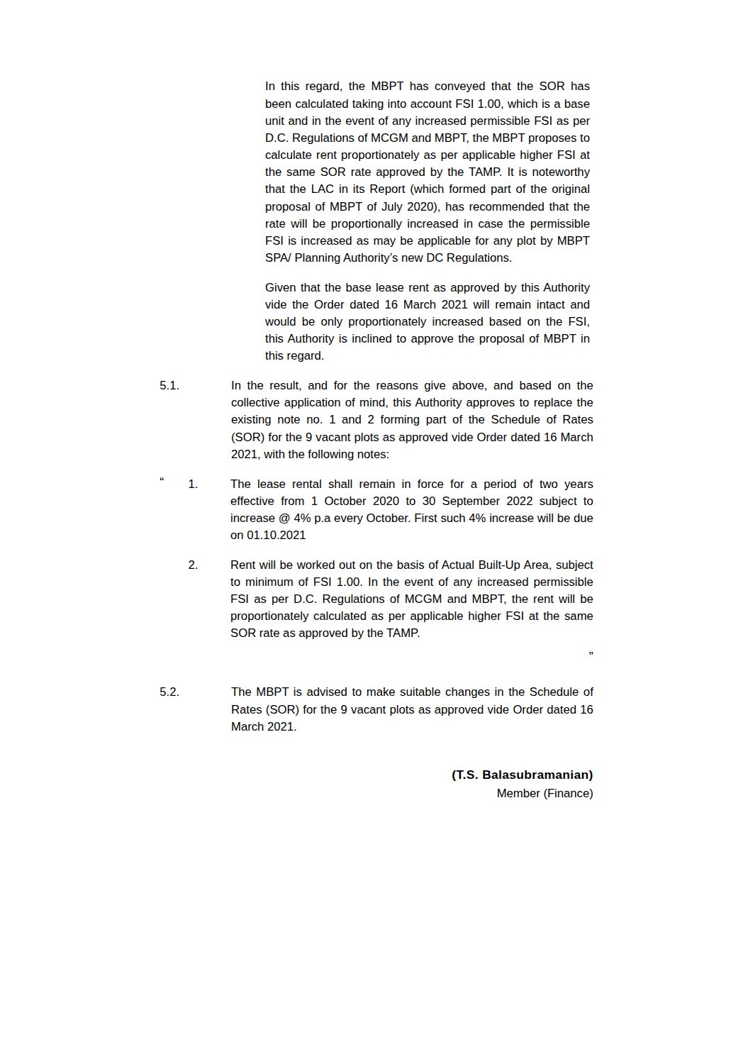In this regard, the MBPT has conveyed that the SOR has been calculated taking into account FSI 1.00, which is a base unit and in the event of any increased permissible FSI as per D.C. Regulations of MCGM and MBPT, the MBPT proposes to calculate rent proportionately as per applicable higher FSI at the same SOR rate approved by the TAMP. It is noteworthy that the LAC in its Report (which formed part of the original proposal of MBPT of July 2020), has recommended that the rate will be proportionally increased in case the permissible FSI is increased as may be applicable for any plot by MBPT SPA/ Planning Authority’s new DC Regulations.
Given that the base lease rent as approved by this Authority vide the Order dated 16 March 2021 will remain intact and would be only proportionately increased based on the FSI, this Authority is inclined to approve the proposal of MBPT in this regard.
5.1.
In the result, and for the reasons give above, and based on the collective application of mind, this Authority approves to replace the existing note no. 1 and 2 forming part of the Schedule of Rates (SOR) for the 9 vacant plots as approved vide Order dated 16 March 2021, with the following notes:
“
1.
The lease rental shall remain in force for a period of two years effective from 1 October 2020 to 30 September 2022 subject to increase @ 4% p.a every October. First such 4% increase will be due on 01.10.2021
2.
Rent will be worked out on the basis of Actual Built-Up Area, subject to minimum of FSI 1.00. In the event of any increased permissible FSI as per D.C. Regulations of MCGM and MBPT, the rent will be proportionately calculated as per applicable higher FSI at the same SOR rate as approved by the TAMP.
”
5.2.
The MBPT is advised to make suitable changes in the Schedule of Rates (SOR) for the 9 vacant plots as approved vide Order dated 16 March 2021.
(T.S. Balasubramanian)
Member (Finance)